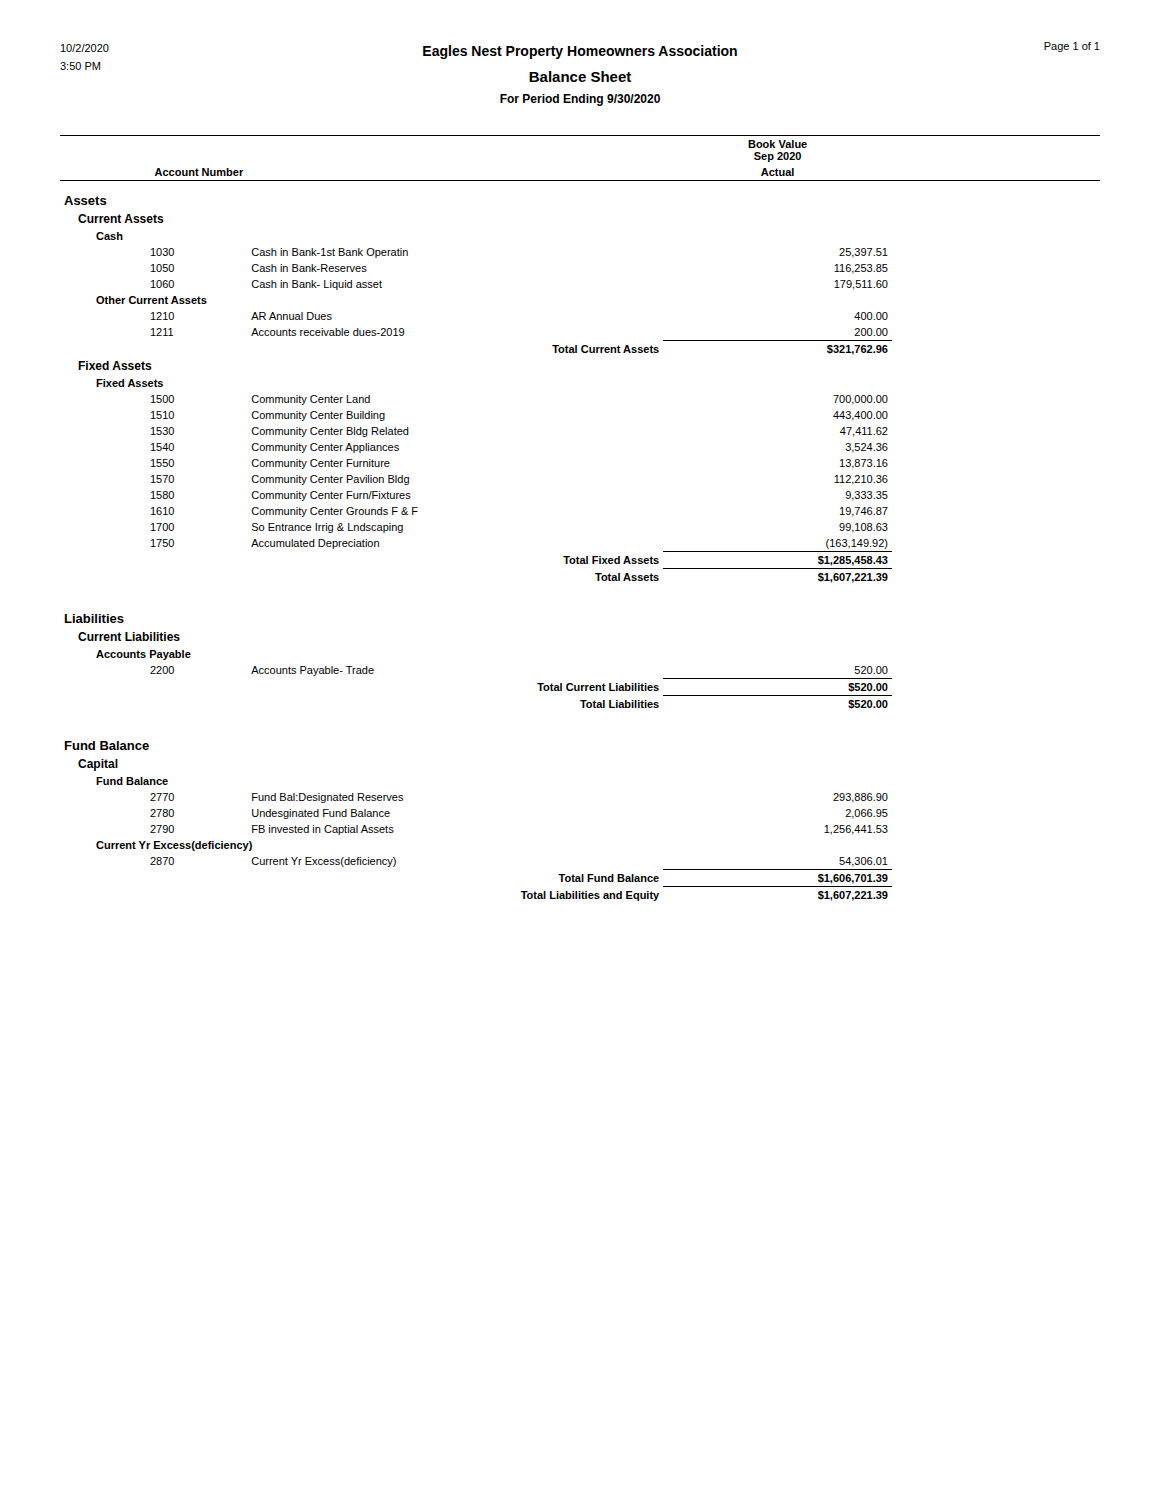10/2/2020
3:50 PM
Page 1 of 1
Eagles Nest Property Homeowners Association
Balance Sheet
For Period Ending 9/30/2020
| | | Book Value Sep 2020 | |
| --- | --- | --- | --- |
| Account Number | | Actual | |
| Assets |
| Current Assets |
| Cash |
| 1030 | Cash in Bank-1st Bank Operatin | 25,397.51 | |
| 1050 | Cash in Bank-Reserves | 116,253.85 | |
| 1060 | Cash in Bank- Liquid asset | 179,511.60 | |
| Other Current Assets |
| 1210 | AR Annual Dues | 400.00 | |
| 1211 | Accounts receivable dues-2019 | 200.00 | |
| | Total Current Assets | $321,762.96 | |
| Fixed Assets |
| Fixed Assets |
| 1500 | Community Center Land | 700,000.00 | |
| 1510 | Community Center Building | 443,400.00 | |
| 1530 | Community Center Bldg Related | 47,411.62 | |
| 1540 | Community Center Appliances | 3,524.36 | |
| 1550 | Community Center Furniture | 13,873.16 | |
| 1570 | Community Center Pavilion Bldg | 112,210.36 | |
| 1580 | Community Center Furn/Fixtures | 9,333.35 | |
| 1610 | Community Center Grounds F & F | 19,746.87 | |
| 1700 | So Entrance Irrig & Lndscaping | 99,108.63 | |
| 1750 | Accumulated Depreciation | (163,149.92) | |
| | Total Fixed Assets | $1,285,458.43 | |
| | Total Assets | $1,607,221.39 | |
| Liabilities |
| Current Liabilities |
| Accounts Payable |
| 2200 | Accounts Payable- Trade | 520.00 | |
| | Total Current Liabilities | $520.00 | |
| | Total Liabilities | $520.00 | |
| Fund Balance |
| Capital |
| Fund Balance |
| 2770 | Fund Bal:Designated Reserves | 293,886.90 | |
| 2780 | Undesginated Fund Balance | 2,066.95 | |
| 2790 | FB invested in Captial Assets | 1,256,441.53 | |
| Current Yr Excess(deficiency) |
| 2870 | Current Yr Excess(deficiency) | 54,306.01 | |
| | Total Fund Balance | $1,606,701.39 | |
| | Total Liabilities and Equity | $1,607,221.39 | |